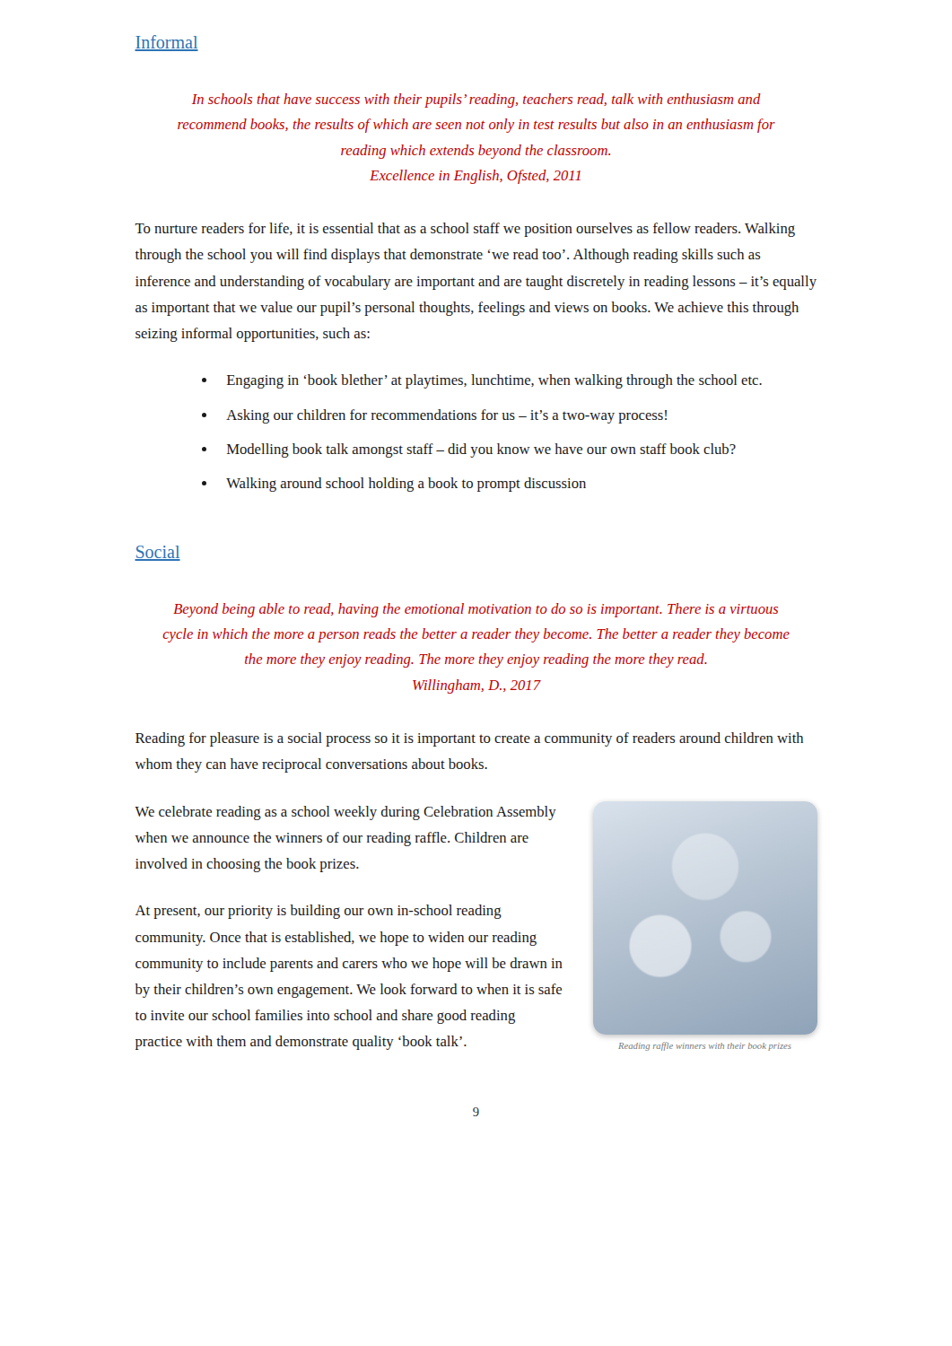Informal
In schools that have success with their pupils’ reading, teachers read, talk with enthusiasm and recommend books, the results of which are seen not only in test results but also in an enthusiasm for reading which extends beyond the classroom. Excellence in English, Ofsted, 2011
To nurture readers for life, it is essential that as a school staff we position ourselves as fellow readers. Walking through the school you will find displays that demonstrate ‘we read too’. Although reading skills such as inference and understanding of vocabulary are important and are taught discretely in reading lessons – it’s equally as important that we value our pupil’s personal thoughts, feelings and views on books. We achieve this through seizing informal opportunities, such as:
Engaging in ‘book blether’ at playtimes, lunchtime, when walking through the school etc.
Asking our children for recommendations for us – it’s a two-way process!
Modelling book talk amongst staff – did you know we have our own staff book club?
Walking around school holding a book to prompt discussion
Social
Beyond being able to read, having the emotional motivation to do so is important. There is a virtuous cycle in which the more a person reads the better a reader they become. The better a reader they become the more they enjoy reading. The more they enjoy reading the more they read. Willingham, D., 2017
Reading for pleasure is a social process so it is important to create a community of readers around children with whom they can have reciprocal conversations about books.
Reading raffle winners with their book prizes
We celebrate reading as a school weekly during Celebration Assembly when we announce the winners of our reading raffle. Children are involved in choosing the book prizes.
At present, our priority is building our own in-school reading community. Once that is established, we hope to widen our reading community to include parents and carers who we hope will be drawn in by their children’s own engagement. We look forward to when it is safe to invite our school families into school and share good reading practice with them and demonstrate quality ‘book talk’.
9